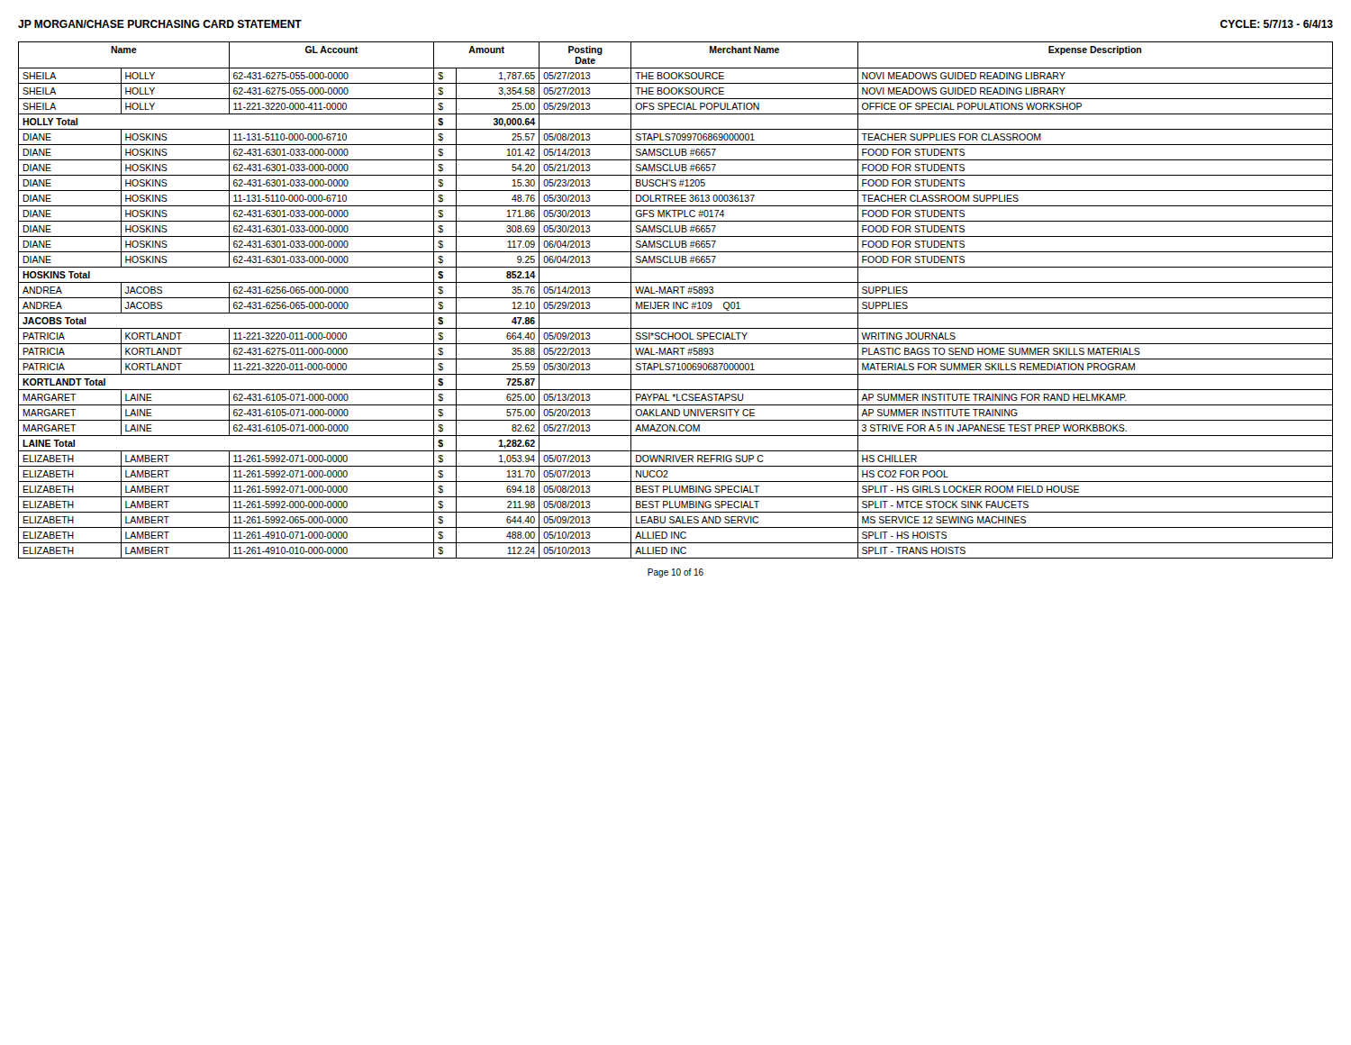JP MORGAN/CHASE PURCHASING CARD STATEMENT CYCLE: 5/7/13 - 6/4/13
| Name | GL Account | Amount | Posting Date | Merchant Name | Expense Description |
| --- | --- | --- | --- | --- | --- |
| SHEILA | HOLLY | 62-431-6275-055-000-0000 | $ | 1,787.65 | 05/27/2013 | THE BOOKSOURCE | NOVI MEADOWS GUIDED READING LIBRARY |
| SHEILA | HOLLY | 62-431-6275-055-000-0000 | $ | 3,354.58 | 05/27/2013 | THE BOOKSOURCE | NOVI MEADOWS GUIDED READING LIBRARY |
| SHEILA | HOLLY | 11-221-3220-000-411-0000 | $ | 25.00 | 05/29/2013 | OFS SPECIAL POPULATION | OFFICE OF SPECIAL POPULATIONS WORKSHOP |
| HOLLY Total | $ | 30,000.64 | | | |
| DIANE | HOSKINS | 11-131-5110-000-000-6710 | $ | 25.57 | 05/08/2013 | STAPLS7099706869000001 | TEACHER SUPPLIES FOR CLASSROOM |
| DIANE | HOSKINS | 62-431-6301-033-000-0000 | $ | 101.42 | 05/14/2013 | SAMSCLUB #6657 | FOOD FOR STUDENTS |
| DIANE | HOSKINS | 62-431-6301-033-000-0000 | $ | 54.20 | 05/21/2013 | SAMSCLUB #6657 | FOOD FOR STUDENTS |
| DIANE | HOSKINS | 62-431-6301-033-000-0000 | $ | 15.30 | 05/23/2013 | BUSCH'S #1205 | FOOD FOR STUDENTS |
| DIANE | HOSKINS | 11-131-5110-000-000-6710 | $ | 48.76 | 05/30/2013 | DOLRTREE 3613 00036137 | TEACHER CLASSROOM SUPPLIES |
| DIANE | HOSKINS | 62-431-6301-033-000-0000 | $ | 171.86 | 05/30/2013 | GFS MKTPLC #0174 | FOOD FOR STUDENTS |
| DIANE | HOSKINS | 62-431-6301-033-000-0000 | $ | 308.69 | 05/30/2013 | SAMSCLUB #6657 | FOOD FOR STUDENTS |
| DIANE | HOSKINS | 62-431-6301-033-000-0000 | $ | 117.09 | 06/04/2013 | SAMSCLUB #6657 | FOOD FOR STUDENTS |
| DIANE | HOSKINS | 62-431-6301-033-000-0000 | $ | 9.25 | 06/04/2013 | SAMSCLUB #6657 | FOOD FOR STUDENTS |
| HOSKINS Total | $ | 852.14 | | | |
| ANDREA | JACOBS | 62-431-6256-065-000-0000 | $ | 35.76 | 05/14/2013 | WAL-MART #5893 | SUPPLIES |
| ANDREA | JACOBS | 62-431-6256-065-000-0000 | $ | 12.10 | 05/29/2013 | MEIJER INC #109 Q01 | SUPPLIES |
| JACOBS Total | $ | 47.86 | | | |
| PATRICIA | KORTLANDT | 11-221-3220-011-000-0000 | $ | 664.40 | 05/09/2013 | SSI*SCHOOL SPECIALTY | WRITING JOURNALS |
| PATRICIA | KORTLANDT | 62-431-6275-011-000-0000 | $ | 35.88 | 05/22/2013 | WAL-MART #5893 | PLASTIC BAGS TO SEND HOME SUMMER SKILLS MATERIALS |
| PATRICIA | KORTLANDT | 11-221-3220-011-000-0000 | $ | 25.59 | 05/30/2013 | STAPLS7100690687000001 | MATERIALS FOR SUMMER SKILLS REMEDIATION PROGRAM |
| KORTLANDT Total | $ | 725.87 | | | |
| MARGARET | LAINE | 62-431-6105-071-000-0000 | $ | 625.00 | 05/13/2013 | PAYPAL *LCSEASTAPSU | AP SUMMER INSTITUTE TRAINING FOR RAND HELMKAMP. |
| MARGARET | LAINE | 62-431-6105-071-000-0000 | $ | 575.00 | 05/20/2013 | OAKLAND UNIVERSITY CE | AP SUMMER INSTITUTE TRAINING |
| MARGARET | LAINE | 62-431-6105-071-000-0000 | $ | 82.62 | 05/27/2013 | AMAZON.COM | 3 STRIVE FOR A 5 IN JAPANESE TEST PREP WORKBBOKS. |
| LAINE Total | $ | 1,282.62 | | | |
| ELIZABETH | LAMBERT | 11-261-5992-071-000-0000 | $ | 1,053.94 | 05/07/2013 | DOWNRIVER REFRIG SUP C | HS CHILLER |
| ELIZABETH | LAMBERT | 11-261-5992-071-000-0000 | $ | 131.70 | 05/07/2013 | NUCO2 | HS CO2 FOR POOL |
| ELIZABETH | LAMBERT | 11-261-5992-071-000-0000 | $ | 694.18 | 05/08/2013 | BEST PLUMBING SPECIALT | SPLIT - HS GIRLS LOCKER ROOM FIELD HOUSE |
| ELIZABETH | LAMBERT | 11-261-5992-000-000-0000 | $ | 211.98 | 05/08/2013 | BEST PLUMBING SPECIALT | SPLIT - MTCE STOCK SINK FAUCETS |
| ELIZABETH | LAMBERT | 11-261-5992-065-000-0000 | $ | 644.40 | 05/09/2013 | LEABU SALES AND SERVIC | MS SERVICE 12 SEWING MACHINES |
| ELIZABETH | LAMBERT | 11-261-4910-071-000-0000 | $ | 488.00 | 05/10/2013 | ALLIED INC | SPLIT - HS HOISTS |
| ELIZABETH | LAMBERT | 11-261-4910-010-000-0000 | $ | 112.24 | 05/10/2013 | ALLIED INC | SPLIT - TRANS HOISTS |
Page 10 of 16